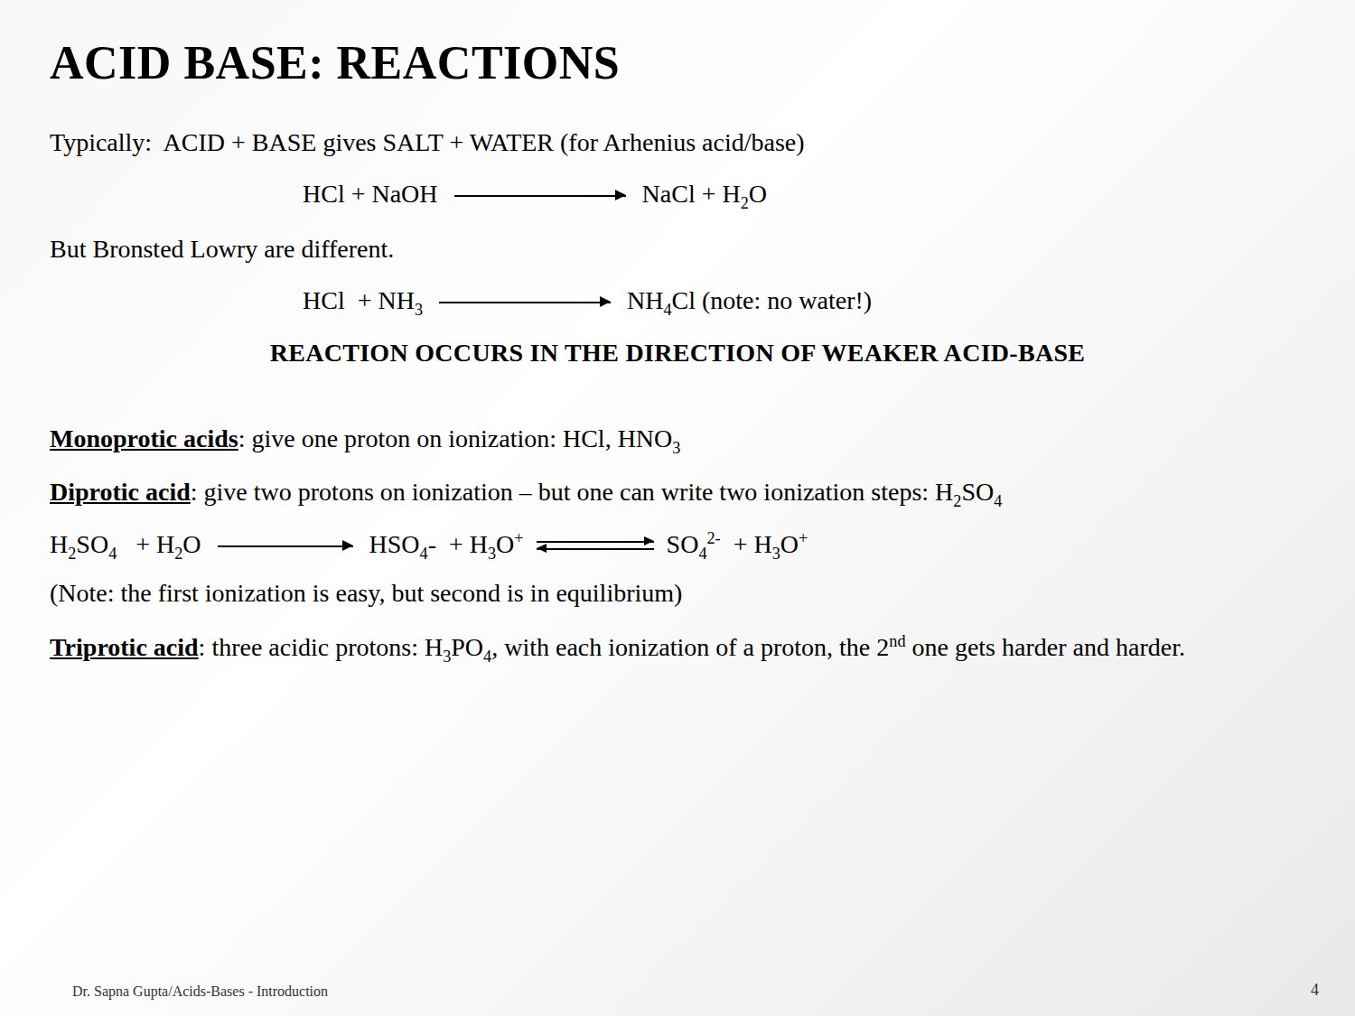ACID BASE: REACTIONS
Typically: ACID + BASE gives SALT + WATER (for Arhenius acid/base)
HCl + NaOH NaCl + H2O
But Bronsted Lowry are different.
HCl + NH3 NH4Cl (note: no water!)
REACTION OCCURS IN THE DIRECTION OF WEAKER ACID-BASE
Monoprotic acids: give one proton on ionization: HCl, HNO3
Diprotic acid: give two protons on ionization – but one can write two ionization steps: H2SO4
H2SO4 + H2O HSO4- + H3O+ SO42- + H3O+
(Note: the first ionization is easy, but second is in equilibrium)
Triprotic acid: three acidic protons: H3PO4, with each ionization of a proton, the 2nd one gets harder and harder.
Dr. Sapna Gupta/Acids-Bases - Introduction
4